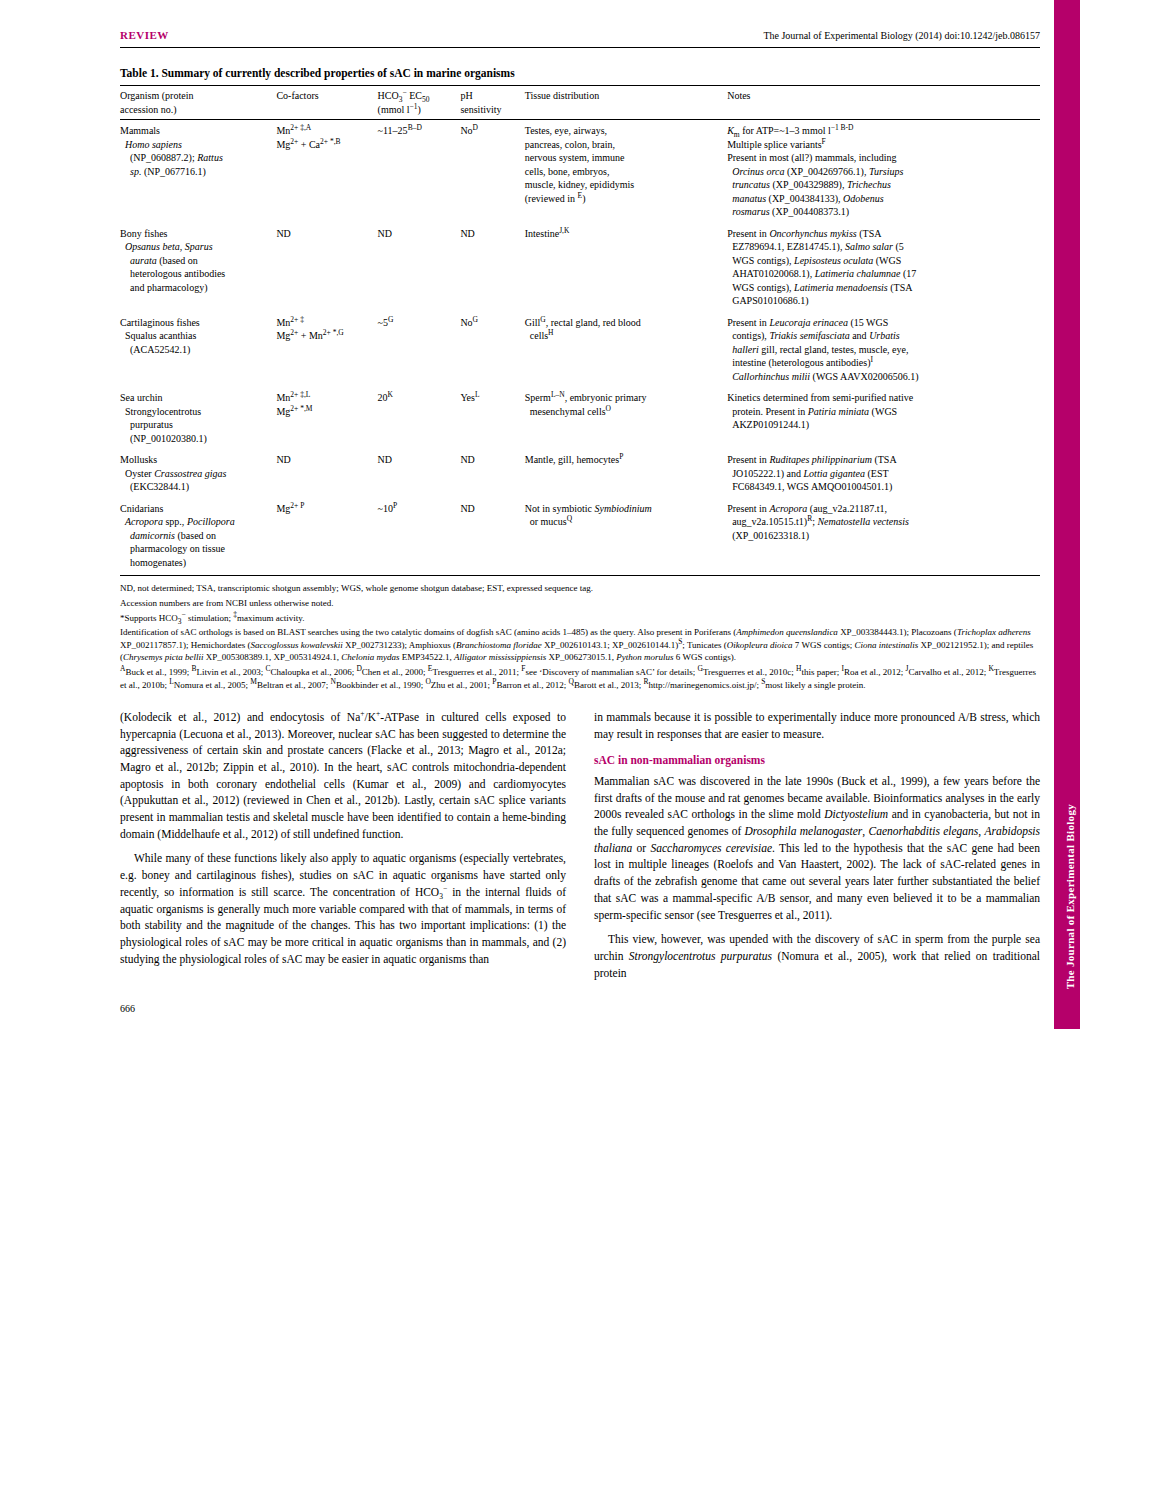The Journal of Experimental Biology
REVIEW
The Journal of Experimental Biology (2014) doi:10.1242/jeb.086157
Table 1. Summary of currently described properties of sAC in marine organisms
| Organism (protein accession no.) | Co-factors | HCO 3 − EC 50 (mmol l −1 ) | pH sensitivity | Tissue distribution | Notes |
| --- | --- | --- | --- | --- | --- |
| Mammals Homo sapiens (NP_060887.2); Rattus sp. (NP_067716.1) | Mn 2+ ‡,A Mg 2+ + Ca 2+ *,B | ~11–25 B–D | No D | Testes, eye, airways, pancreas, colon, brain, nervous system, immune cells, bone, embryos, muscle, kidney, epididymis (reviewed in E ) | K m for ATP=~1–3 mmol l −1 B-D Multiple splice variants F Present in most (all?) mammals, including Orcinus orca (XP_004269766.1), Tursiups truncatus (XP_004329889), Trichechus manatus (XP_004384133), Odobenus rosmarus (XP_004408373.1) |
| Bony fishes Opsanus beta , Sparus aurata (based on heterologous antibodies and pharmacology) | ND | ND | ND | Intestine J,K | Present in Oncorhynchus mykiss (TSA EZ789694.1, EZ814745.1), Salmo salar (5 WGS contigs), Lepisosteus oculata (WGS AHAT01020068.1), Latimeria chalumnae (17 WGS contigs), Latimeria menadoensis (TSA GAPS01010686.1) |
| Cartilaginous fishes Squalus acanthias (ACA52542.1) | Mn 2+ ‡ Mg 2+ + Mn 2+ *,G | ~5 G | No G | Gill G , rectal gland, red blood cells H | Present in Leucoraja erinacea (15 WGS contigs), Triakis semifasciata and Urbatis halleri gill, rectal gland, testes, muscle, eye, intestine (heterologous antibodies) I Callorhinchus milii (WGS AAVX02006506.1) |
| Sea urchin Strongylocentrotus purpuratus (NP_001020380.1) | Mn 2+ ‡,L Mg 2+ *,M | 20 K | Yes L | Sperm L–N , embryonic primary mesenchymal cells O | Kinetics determined from semi-purified native protein. Present in Patiria miniata (WGS AKZP01091244.1) |
| Mollusks Oyster Crassostrea gigas (EKC32844.1) | ND | ND | ND | Mantle, gill, hemocytes P | Present in Ruditapes philippinarium (TSA JO105222.1) and Lottia gigantea (EST FC684349.1, WGS AMQO01004501.1) |
| Cnidarians Acropora spp., Pocillopora damicornis (based on pharmacology on tissue homogenates) | Mg 2+ P | ~10 P | ND | Not in symbiotic Symbiodinium or mucus Q | Present in Acropora (aug_v2a.21187.t1, aug_v2a.10515.t1) R ; Nematostella vectensis (XP_001623318.1) |
ND, not determined; TSA, transcriptomic shotgun assembly; WGS, whole genome shotgun database; EST, expressed sequence tag.
Accession numbers are from NCBI unless otherwise noted.
*Supports HCO3− stimulation; ‡maximum activity.
Identification of sAC orthologs is based on BLAST searches using the two catalytic domains of dogfish sAC (amino acids 1–485) as the query. Also present in Poriferans (Amphimedon queenslandica XP_003384443.1); Placozoans (Trichoplax adherens XP_002117857.1); Hemichordates (Saccoglossus kowalevskii XP_002731233); Amphioxus (Branchiostoma floridae XP_002610143.1; XP_002610144.1)S; Tunicates (Oikopleura dioica 7 WGS contigs; Ciona intestinalis XP_002121952.1); and reptiles (Chrysemys picta bellii XP_005308389.1, XP_005314924.1, Chelonia mydas EMP34522.1, Alligator mississippiensis XP_006273015.1, Python morulus 6 WGS contigs).
ABuck et al., 1999; BLitvin et al., 2003; CChaloupka et al., 2006; DChen et al., 2000; ETresguerres et al., 2011; Fsee ‘Discovery of mammalian sAC’ for details; GTresguerres et al., 2010c; Hthis paper; IRoa et al., 2012; JCarvalho et al., 2012; KTresguerres et al., 2010b; LNomura et al., 2005; MBeltran et al., 2007; NBookbinder et al., 1990; OZhu et al., 2001; PBarron et al., 2012; QBarott et al., 2013; Rhttp://marinegenomics.oist.jp/; Smost likely a single protein.
(Kolodecik et al., 2012) and endocytosis of Na+/K+-ATPase in cultured cells exposed to hypercapnia (Lecuona et al., 2013). Moreover, nuclear sAC has been suggested to determine the aggressiveness of certain skin and prostate cancers (Flacke et al., 2013; Magro et al., 2012a; Magro et al., 2012b; Zippin et al., 2010). In the heart, sAC controls mitochondria-dependent apoptosis in both coronary endothelial cells (Kumar et al., 2009) and cardiomyocytes (Appukuttan et al., 2012) (reviewed in Chen et al., 2012b). Lastly, certain sAC splice variants present in mammalian testis and skeletal muscle have been identified to contain a heme-binding domain (Middelhaufe et al., 2012) of still undefined function.
While many of these functions likely also apply to aquatic organisms (especially vertebrates, e.g. boney and cartilaginous fishes), studies on sAC in aquatic organisms have started only recently, so information is still scarce. The concentration of HCO3− in the internal fluids of aquatic organisms is generally much more variable compared with that of mammals, in terms of both stability and the magnitude of the changes. This has two important implications: (1) the physiological roles of sAC may be more critical in aquatic organisms than in mammals, and (2) studying the physiological roles of sAC may be easier in aquatic organisms than
in mammals because it is possible to experimentally induce more pronounced A/B stress, which may result in responses that are easier to measure.
sAC in non-mammalian organisms
Mammalian sAC was discovered in the late 1990s (Buck et al., 1999), a few years before the first drafts of the mouse and rat genomes became available. Bioinformatics analyses in the early 2000s revealed sAC orthologs in the slime mold Dictyostelium and in cyanobacteria, but not in the fully sequenced genomes of Drosophila melanogaster, Caenorhabditis elegans, Arabidopsis thaliana or Saccharomyces cerevisiae. This led to the hypothesis that the sAC gene had been lost in multiple lineages (Roelofs and Van Haastert, 2002). The lack of sAC-related genes in drafts of the zebrafish genome that came out several years later further substantiated the belief that sAC was a mammal-specific A/B sensor, and many even believed it to be a mammalian sperm-specific sensor (see Tresguerres et al., 2011).
This view, however, was upended with the discovery of sAC in sperm from the purple sea urchin Strongylocentrotus purpuratus (Nomura et al., 2005), work that relied on traditional protein
666